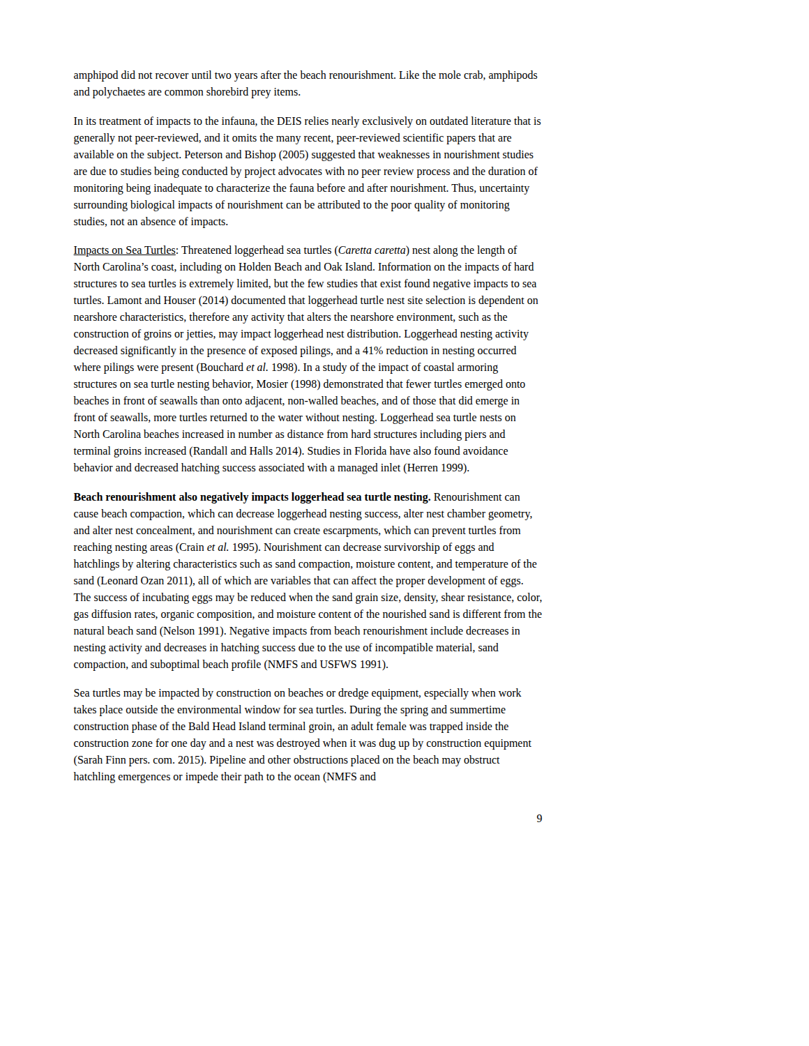amphipod did not recover until two years after the beach renourishment. Like the mole crab, amphipods and polychaetes are common shorebird prey items.
In its treatment of impacts to the infauna, the DEIS relies nearly exclusively on outdated literature that is generally not peer-reviewed, and it omits the many recent, peer-reviewed scientific papers that are available on the subject. Peterson and Bishop (2005) suggested that weaknesses in nourishment studies are due to studies being conducted by project advocates with no peer review process and the duration of monitoring being inadequate to characterize the fauna before and after nourishment. Thus, uncertainty surrounding biological impacts of nourishment can be attributed to the poor quality of monitoring studies, not an absence of impacts.
Impacts on Sea Turtles: Threatened loggerhead sea turtles (Caretta caretta) nest along the length of North Carolina’s coast, including on Holden Beach and Oak Island. Information on the impacts of hard structures to sea turtles is extremely limited, but the few studies that exist found negative impacts to sea turtles. Lamont and Houser (2014) documented that loggerhead turtle nest site selection is dependent on nearshore characteristics, therefore any activity that alters the nearshore environment, such as the construction of groins or jetties, may impact loggerhead nest distribution. Loggerhead nesting activity decreased significantly in the presence of exposed pilings, and a 41% reduction in nesting occurred where pilings were present (Bouchard et al. 1998). In a study of the impact of coastal armoring structures on sea turtle nesting behavior, Mosier (1998) demonstrated that fewer turtles emerged onto beaches in front of seawalls than onto adjacent, non-walled beaches, and of those that did emerge in front of seawalls, more turtles returned to the water without nesting. Loggerhead sea turtle nests on North Carolina beaches increased in number as distance from hard structures including piers and terminal groins increased (Randall and Halls 2014). Studies in Florida have also found avoidance behavior and decreased hatching success associated with a managed inlet (Herren 1999).
Beach renourishment also negatively impacts loggerhead sea turtle nesting. Renourishment can cause beach compaction, which can decrease loggerhead nesting success, alter nest chamber geometry, and alter nest concealment, and nourishment can create escarpments, which can prevent turtles from reaching nesting areas (Crain et al. 1995). Nourishment can decrease survivorship of eggs and hatchlings by altering characteristics such as sand compaction, moisture content, and temperature of the sand (Leonard Ozan 2011), all of which are variables that can affect the proper development of eggs. The success of incubating eggs may be reduced when the sand grain size, density, shear resistance, color, gas diffusion rates, organic composition, and moisture content of the nourished sand is different from the natural beach sand (Nelson 1991). Negative impacts from beach renourishment include decreases in nesting activity and decreases in hatching success due to the use of incompatible material, sand compaction, and suboptimal beach profile (NMFS and USFWS 1991).
Sea turtles may be impacted by construction on beaches or dredge equipment, especially when work takes place outside the environmental window for sea turtles. During the spring and summertime construction phase of the Bald Head Island terminal groin, an adult female was trapped inside the construction zone for one day and a nest was destroyed when it was dug up by construction equipment (Sarah Finn pers. com. 2015). Pipeline and other obstructions placed on the beach may obstruct hatchling emergences or impede their path to the ocean (NMFS and
9